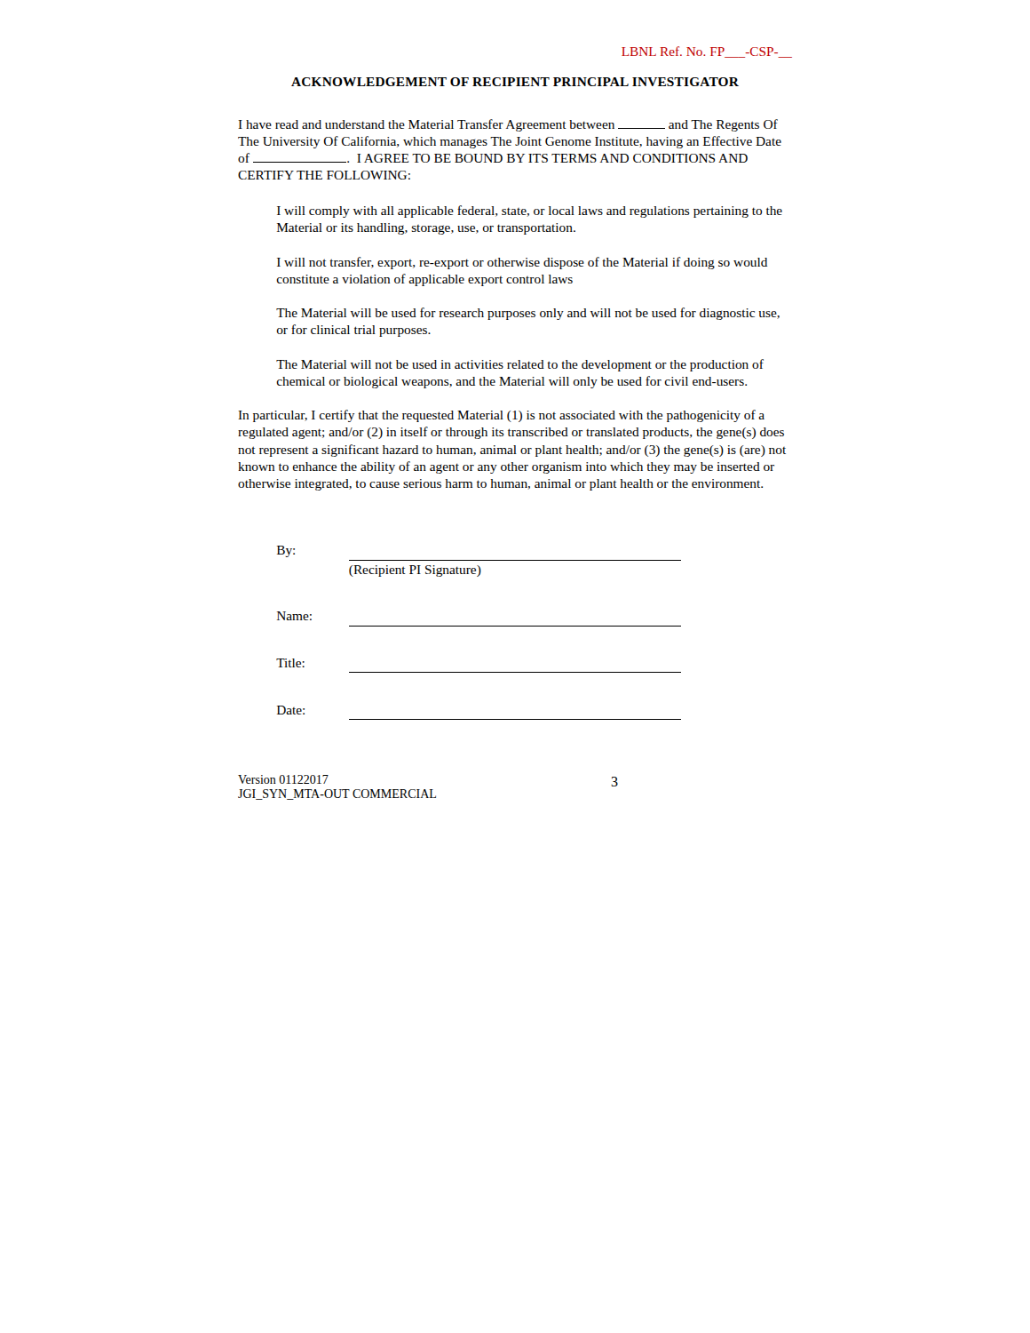LBNL Ref. No. FP___-CSP-__
Acknowledgement of Recipient Principal Investigator
I have read and understand the Material Transfer Agreement between and The Regents Of The University Of California, which manages The Joint Genome Institute, having an Effective Date of . I AGREE TO BE BOUND BY ITS TERMS AND CONDITIONS AND CERTIFY THE FOLLOWING:
I will comply with all applicable federal, state, or local laws and regulations pertaining to the Material or its handling, storage, use, or transportation.
I will not transfer, export, re-export or otherwise dispose of the Material if doing so would constitute a violation of applicable export control laws
The Material will be used for research purposes only and will not be used for diagnostic use, or for clinical trial purposes.
The Material will not be used in activities related to the development or the production of chemical or biological weapons, and the Material will only be used for civil end-users.
In particular, I certify that the requested Material (1) is not associated with the pathogenicity of a regulated agent; and/or (2) in itself or through its transcribed or translated products, the gene(s) does not represent a significant hazard to human, animal or plant health; and/or (3) the gene(s) is (are) not known to enhance the ability of an agent or any other organism into which they may be inserted or otherwise integrated, to cause serious harm to human, animal or plant health or the environment.
| By: | |
| | (Recipient PI Signature) |
| Name: | |
| Title: | |
| Date: | |
Version 01122017
JGI_SYN_MTA-OUT COMMERCIAL
3